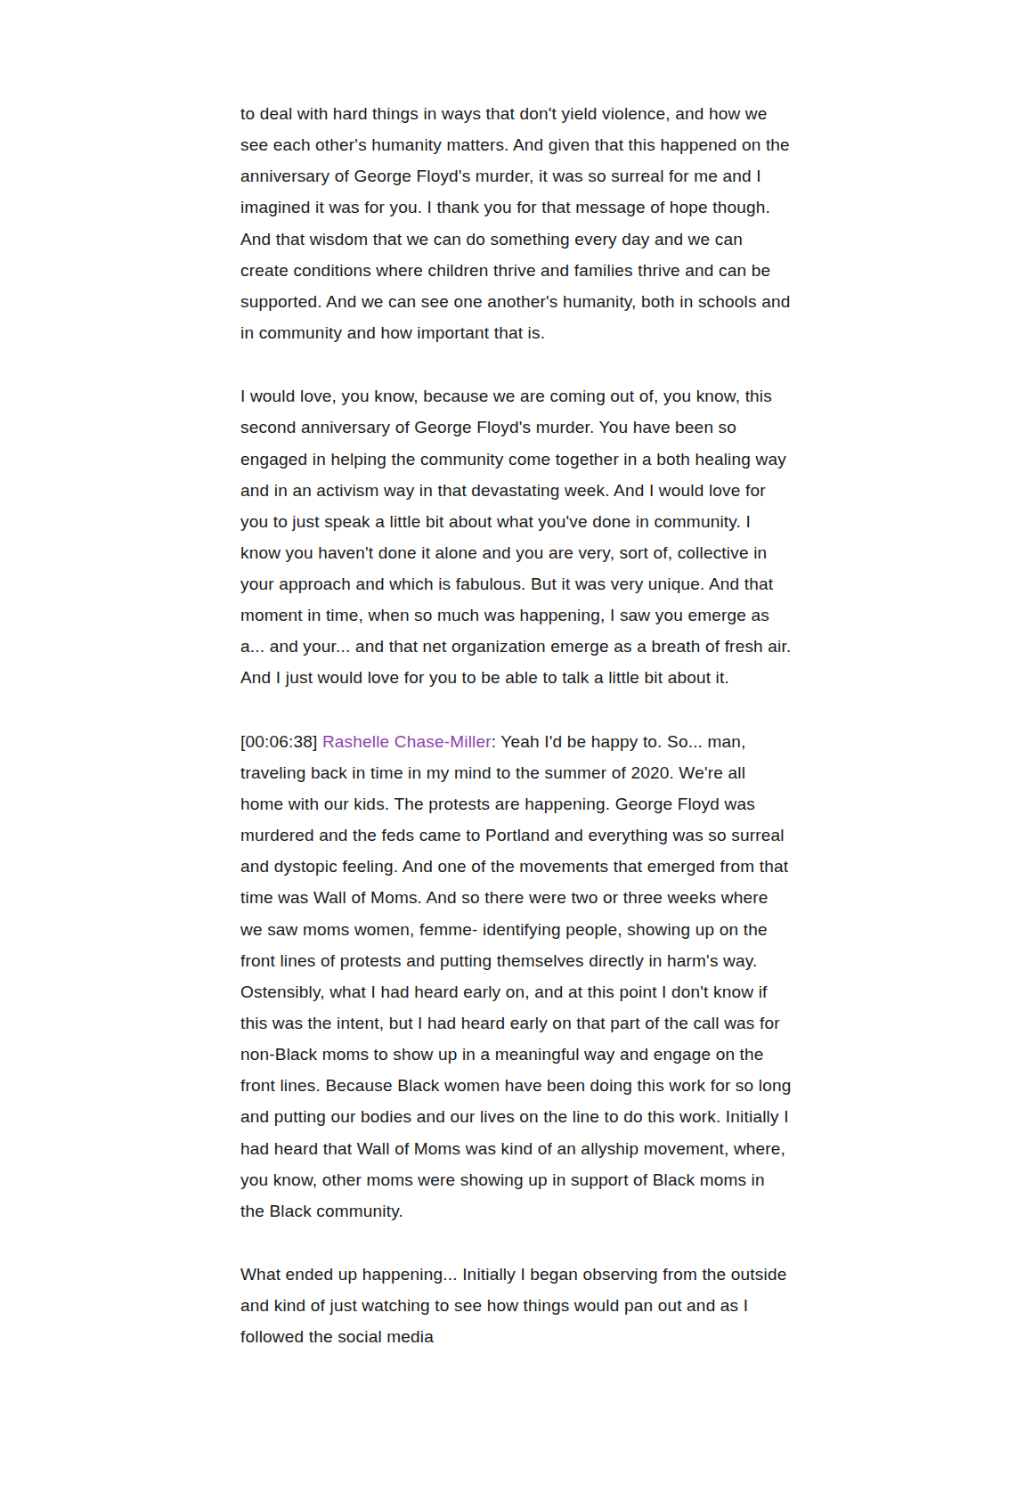to deal with hard things in ways that don't yield violence, and how we see each other's humanity matters. And given that this happened on the anniversary of George Floyd's murder, it was so surreal for me and I imagined it was for you. I thank you for that message of hope though. And that wisdom that we can do something every day and we can create conditions where children thrive and families thrive and can be supported. And we can see one another's humanity, both in schools and in community and how important that is.
I would love, you know, because we are coming out of, you know, this second anniversary of George Floyd's murder. You have been so engaged in helping the community come together in a both healing way and in an activism way in that devastating week. And I would love for you to just speak a little bit about what you've done in community. I know you haven't done it alone and you are very, sort of, collective in your approach and which is fabulous. But it was very unique. And that moment in time, when so much was happening, I saw you emerge as a... and your... and that net organization emerge as a breath of fresh air. And I just would love for you to be able to talk a little bit about it.
[00:06:38] Rashelle Chase-Miller: Yeah I'd be happy to. So... man, traveling back in time in my mind to the summer of 2020. We're all home with our kids. The protests are happening. George Floyd was murdered and the feds came to Portland and everything was so surreal and dystopic feeling. And one of the movements that emerged from that time was Wall of Moms. And so there were two or three weeks where we saw moms women, femme- identifying people, showing up on the front lines of protests and putting themselves directly in harm's way. Ostensibly, what I had heard early on, and at this point I don't know if this was the intent, but I had heard early on that part of the call was for non-Black moms to show up in a meaningful way and engage on the front lines. Because Black women have been doing this work for so long and putting our bodies and our lives on the line to do this work. Initially I had heard that Wall of Moms was kind of an allyship movement, where, you know, other moms were showing up in support of Black moms in the Black community.
What ended up happening... Initially I began observing from the outside and kind of just watching to see how things would pan out and as I followed the social media